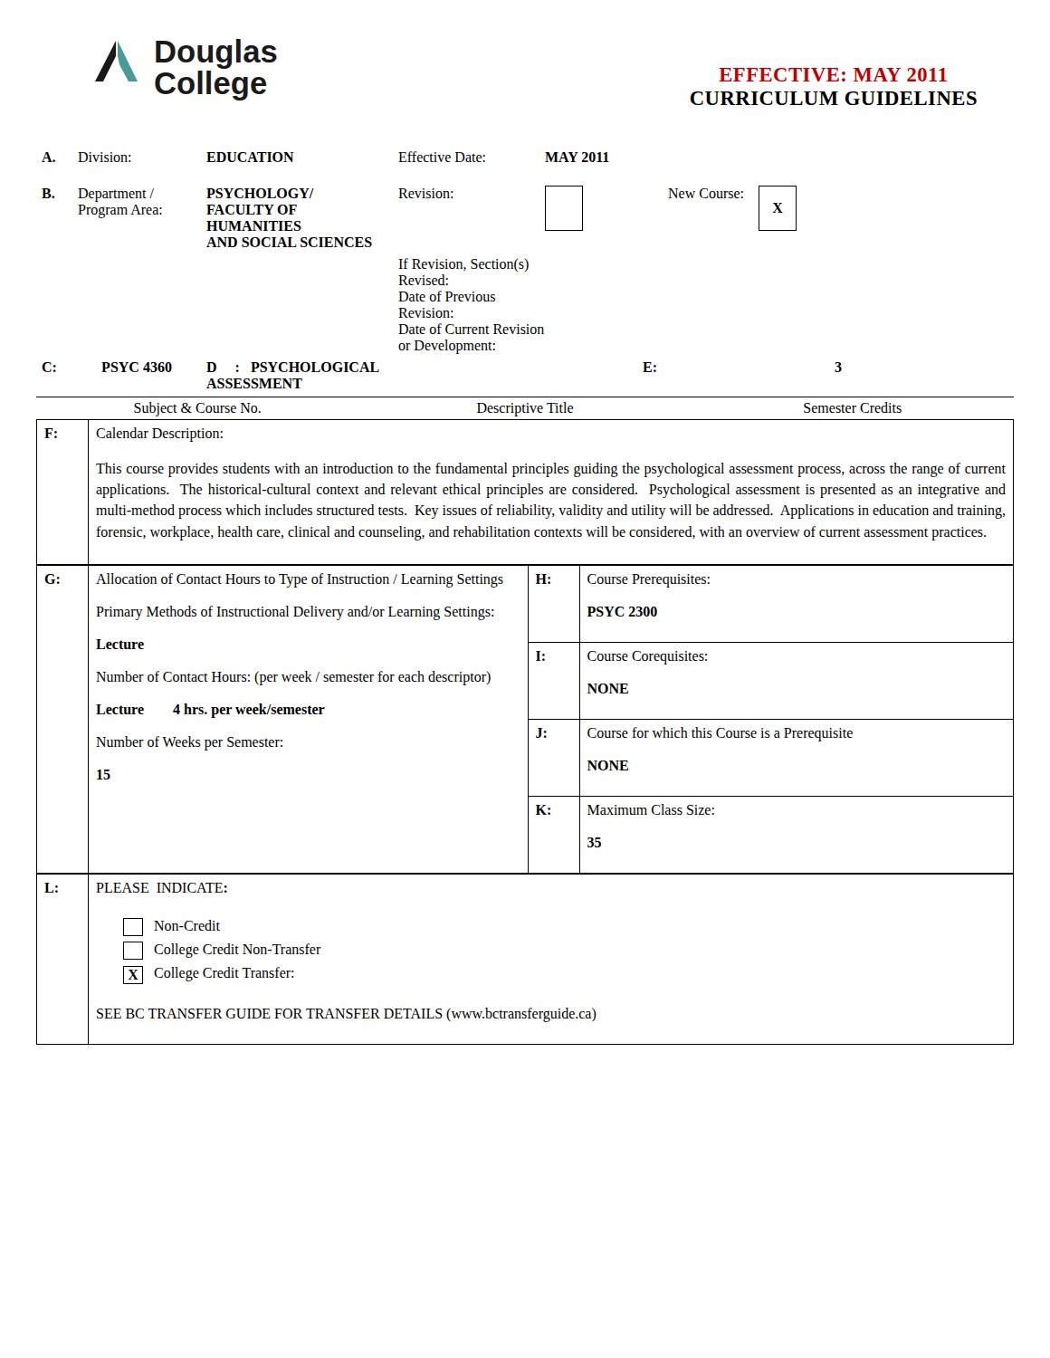Douglas
College
EFFECTIVE: MAY 2011
CURRICULUM GUIDELINES
| A. | Division: | EDUCATION | Effective Date: | MAY 2011 |
| B. | Department / Program Area: | PSYCHOLOGY/ FACULTY OF HUMANITIES AND SOCIAL SCIENCES | Revision: | | New Course: X |
| | | | If Revision, Section(s) Revised: Date of Previous Revision: Date of Current Revision or Development: |
| C: | PSYC 4360 | D : PSYCHOLOGICAL ASSESSMENT | E: | 3 |
| Subject & Course No. | Descriptive Title | Semester Credits |
| F: | Calendar Description: This course provides students with an introduction to the fundamental principles guiding the psychological assessment process, across the range of current applications. The historical-cultural context and relevant ethical principles are considered. Psychological assessment is presented as an integrative and multi-method process which includes structured tests. Key issues of reliability, validity and utility will be addressed. Applications in education and training, forensic, workplace, health care, clinical and counseling, and rehabilitation contexts will be considered, with an overview of current assessment practices. |
| G: | Allocation of Contact Hours to Type of Instruction / Learning Settings Primary Methods of Instructional Delivery and/or Learning Settings: Lecture Number of Contact Hours: (per week / semester for each descriptor) Lecture 4 hrs. per week/semester Number of Weeks per Semester: 15 | H: | Course Prerequisites: PSYC 2300 |
| I: | Course Corequisites: NONE |
| J: | Course for which this Course is a Prerequisite NONE |
| K: | Maximum Class Size: 35 |
| L: | PLEASE INDICATE : Non-Credit College Credit Non-Transfer X College Credit Transfer: SEE BC TRANSFER GUIDE FOR TRANSFER DETAILS (www.bctransferguide.ca) |